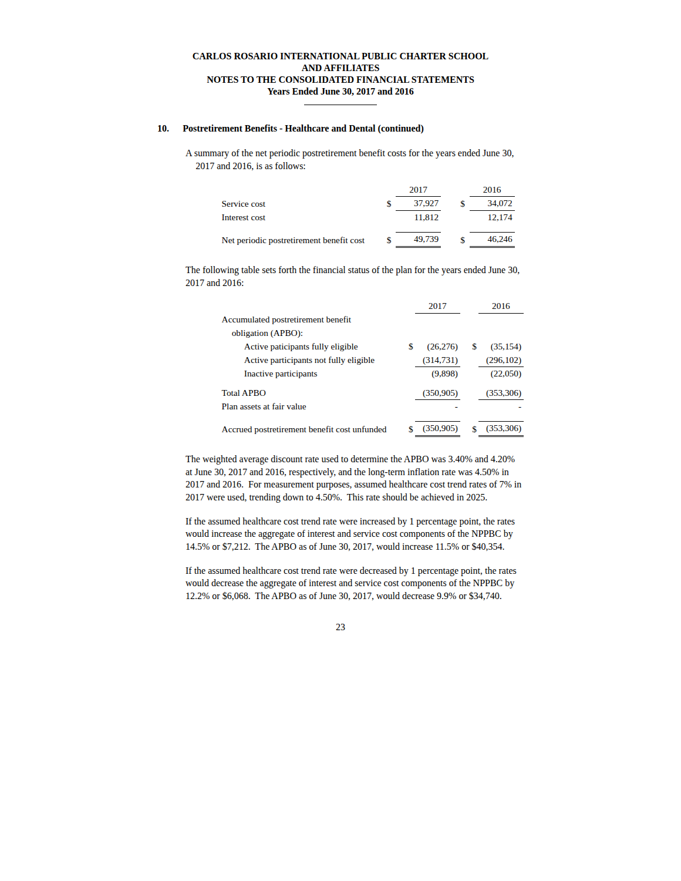CARLOS ROSARIO INTERNATIONAL PUBLIC CHARTER SCHOOL
AND AFFILIATES
NOTES TO THE CONSOLIDATED FINANCIAL STATEMENTS
Years Ended June 30, 2017 and 2016
10. Postretirement Benefits - Healthcare and Dental (continued)
A summary of the net periodic postretirement benefit costs for the years ended June 30, 2017 and 2016, is as follows:
| | | 2017 | | | 2016 |
| Service cost | $ | 37,927 | | $ | 34,072 |
| Interest cost | | 11,812 | | | 12,174 |
| Net periodic postretirement benefit cost | $ | 49,739 | | $ | 46,246 |
The following table sets forth the financial status of the plan for the years ended June 30, 2017 and 2016:
| | | 2017 | | | 2016 |
| Accumulated postretirement benefit | | | | | |
| obligation (APBO): | | | | | |
| Active paticipants fully eligible | $ | (26,276) | | $ | (35,154) |
| Active participants not fully eligible | | (314,731) | | | (296,102) |
| Inactive participants | | (9,898) | | | (22,050) |
| Total APBO | | (350,905) | | | (353,306) |
| Plan assets at fair value | | - | | | - |
| Accrued postretirement benefit cost unfunded | $ | (350,905) | | $ | (353,306) |
The weighted average discount rate used to determine the APBO was 3.40% and 4.20% at June 30, 2017 and 2016, respectively, and the long-term inflation rate was 4.50% in 2017 and 2016. For measurement purposes, assumed healthcare cost trend rates of 7% in 2017 were used, trending down to 4.50%. This rate should be achieved in 2025.
If the assumed healthcare cost trend rate were increased by 1 percentage point, the rates would increase the aggregate of interest and service cost components of the NPPBC by 14.5% or $7,212. The APBO as of June 30, 2017, would increase 11.5% or $40,354.
If the assumed healthcare cost trend rate were decreased by 1 percentage point, the rates would decrease the aggregate of interest and service cost components of the NPPBC by 12.2% or $6,068. The APBO as of June 30, 2017, would decrease 9.9% or $34,740.
23